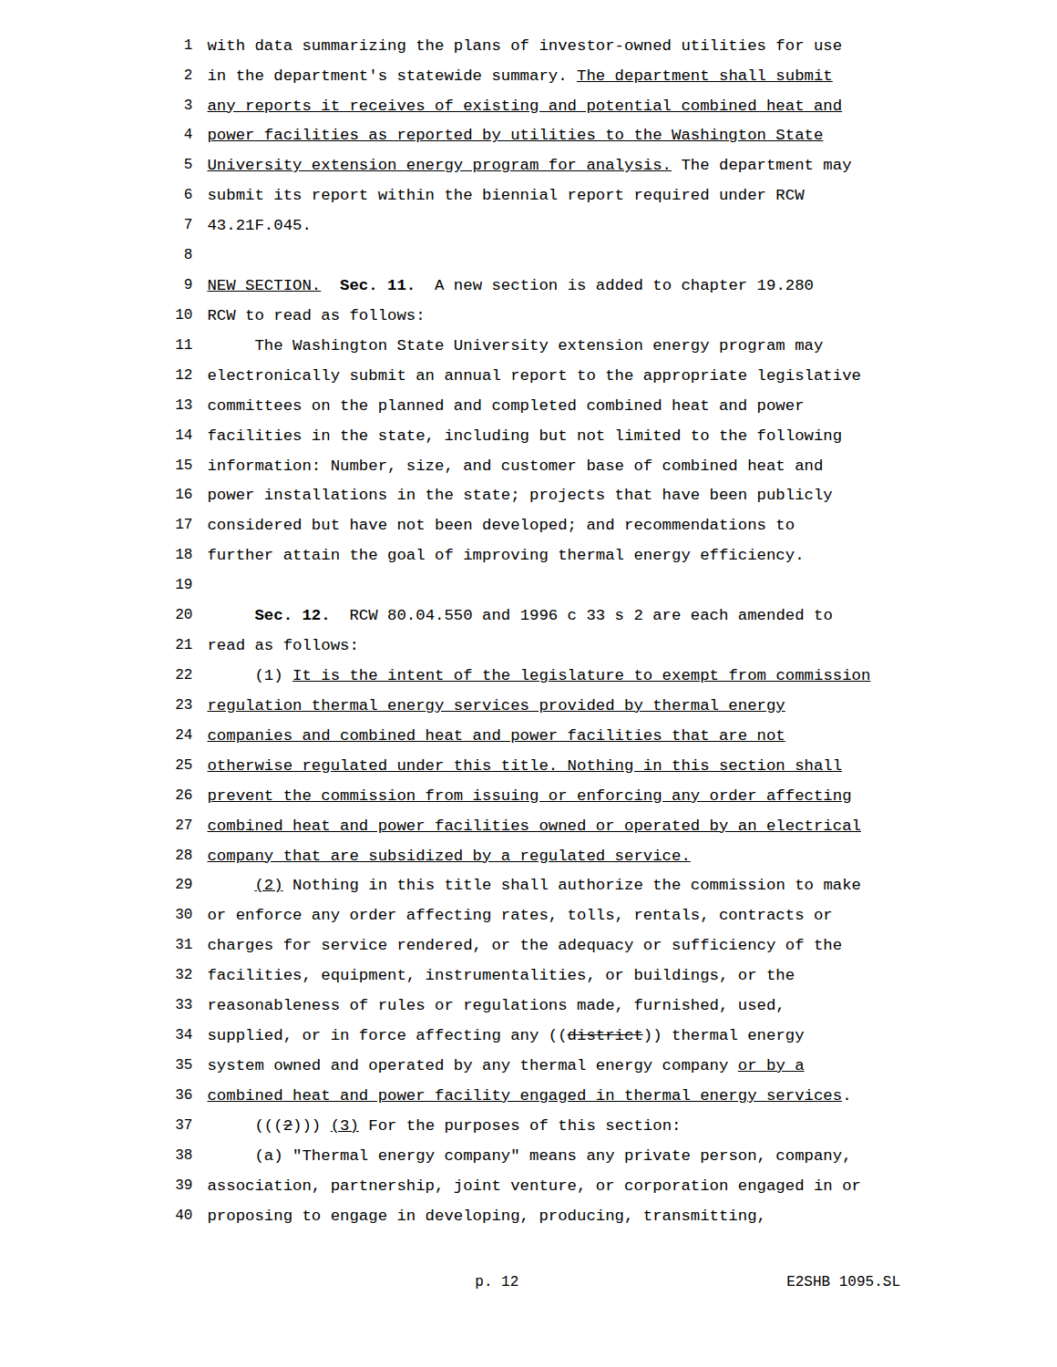with data summarizing the plans of investor-owned utilities for use
in the department's statewide summary. The department shall submit
any reports it receives of existing and potential combined heat and
power facilities as reported by utilities to the Washington State
University extension energy program for analysis. The department may
submit its report within the biennial report required under RCW
43.21F.045.
NEW SECTION. Sec. 11. A new section is added to chapter 19.280
RCW to read as follows:
The Washington State University extension energy program may
electronically submit an annual report to the appropriate legislative
committees on the planned and completed combined heat and power
facilities in the state, including but not limited to the following
information: Number, size, and customer base of combined heat and
power installations in the state; projects that have been publicly
considered but have not been developed; and recommendations to
further attain the goal of improving thermal energy efficiency.
Sec. 12. RCW 80.04.550 and 1996 c 33 s 2 are each amended to
read as follows:
(1) It is the intent of the legislature to exempt from commission
regulation thermal energy services provided by thermal energy
companies and combined heat and power facilities that are not
otherwise regulated under this title. Nothing in this section shall
prevent the commission from issuing or enforcing any order affecting
combined heat and power facilities owned or operated by an electrical
company that are subsidized by a regulated service.
(2) Nothing in this title shall authorize the commission to make
or enforce any order affecting rates, tolls, rentals, contracts or
charges for service rendered, or the adequacy or sufficiency of the
facilities, equipment, instrumentalities, or buildings, or the
reasonableness of rules or regulations made, furnished, used,
supplied, or in force affecting any ((district)) thermal energy
system owned and operated by any thermal energy company or by a
combined heat and power facility engaged in thermal energy services.
(((2))) (3) For the purposes of this section:
(a) "Thermal energy company" means any private person, company,
association, partnership, joint venture, or corporation engaged in or
proposing to engage in developing, producing, transmitting,
p. 12 E2SHB 1095.SL